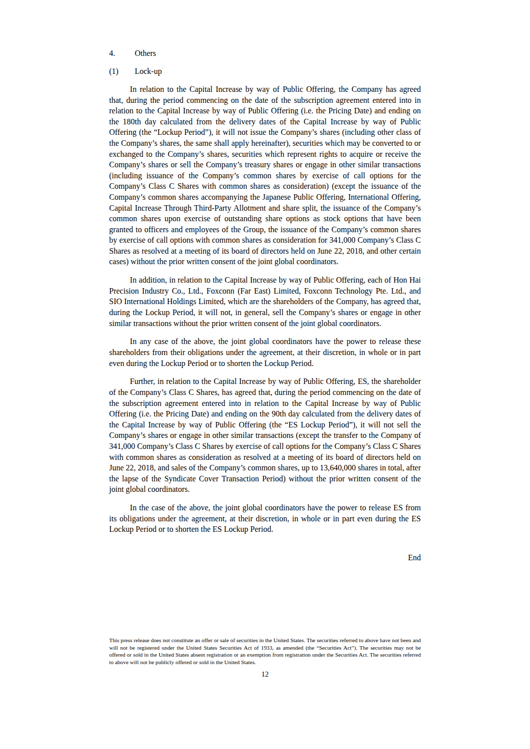4. Others
(1) Lock-up
In relation to the Capital Increase by way of Public Offering, the Company has agreed that, during the period commencing on the date of the subscription agreement entered into in relation to the Capital Increase by way of Public Offering (i.e. the Pricing Date) and ending on the 180th day calculated from the delivery dates of the Capital Increase by way of Public Offering (the “Lockup Period”), it will not issue the Company’s shares (including other class of the Company’s shares, the same shall apply hereinafter), securities which may be converted to or exchanged to the Company’s shares, securities which represent rights to acquire or receive the Company’s shares or sell the Company’s treasury shares or engage in other similar transactions (including issuance of the Company’s common shares by exercise of call options for the Company’s Class C Shares with common shares as consideration) (except the issuance of the Company’s common shares accompanying the Japanese Public Offering, International Offering, Capital Increase Through Third-Party Allotment and share split, the issuance of the Company’s common shares upon exercise of outstanding share options as stock options that have been granted to officers and employees of the Group, the issuance of the Company’s common shares by exercise of call options with common shares as consideration for 341,000 Company’s Class C Shares as resolved at a meeting of its board of directors held on June 22, 2018, and other certain cases) without the prior written consent of the joint global coordinators.
In addition, in relation to the Capital Increase by way of Public Offering, each of Hon Hai Precision Industry Co., Ltd., Foxconn (Far East) Limited, Foxconn Technology Pte. Ltd., and SIO International Holdings Limited, which are the shareholders of the Company, has agreed that, during the Lockup Period, it will not, in general, sell the Company’s shares or engage in other similar transactions without the prior written consent of the joint global coordinators.
In any case of the above, the joint global coordinators have the power to release these shareholders from their obligations under the agreement, at their discretion, in whole or in part even during the Lockup Period or to shorten the Lockup Period.
Further, in relation to the Capital Increase by way of Public Offering, ES, the shareholder of the Company’s Class C Shares, has agreed that, during the period commencing on the date of the subscription agreement entered into in relation to the Capital Increase by way of Public Offering (i.e. the Pricing Date) and ending on the 90th day calculated from the delivery dates of the Capital Increase by way of Public Offering (the “ES Lockup Period”), it will not sell the Company’s shares or engage in other similar transactions (except the transfer to the Company of 341,000 Company’s Class C Shares by exercise of call options for the Company’s Class C Shares with common shares as consideration as resolved at a meeting of its board of directors held on June 22, 2018, and sales of the Company’s common shares, up to 13,640,000 shares in total, after the lapse of the Syndicate Cover Transaction Period) without the prior written consent of the joint global coordinators.
In the case of the above, the joint global coordinators have the power to release ES from its obligations under the agreement, at their discretion, in whole or in part even during the ES Lockup Period or to shorten the ES Lockup Period.
End
This press release does not constitute an offer or sale of securities in the United States. The securities referred to above have not been and will not be registered under the United States Securities Act of 1933, as amended (the “Securities Act”). The securities may not be offered or sold in the United States absent registration or an exemption from registration under the Securities Act. The securities referred to above will not be publicly offered or sold in the United States.
12